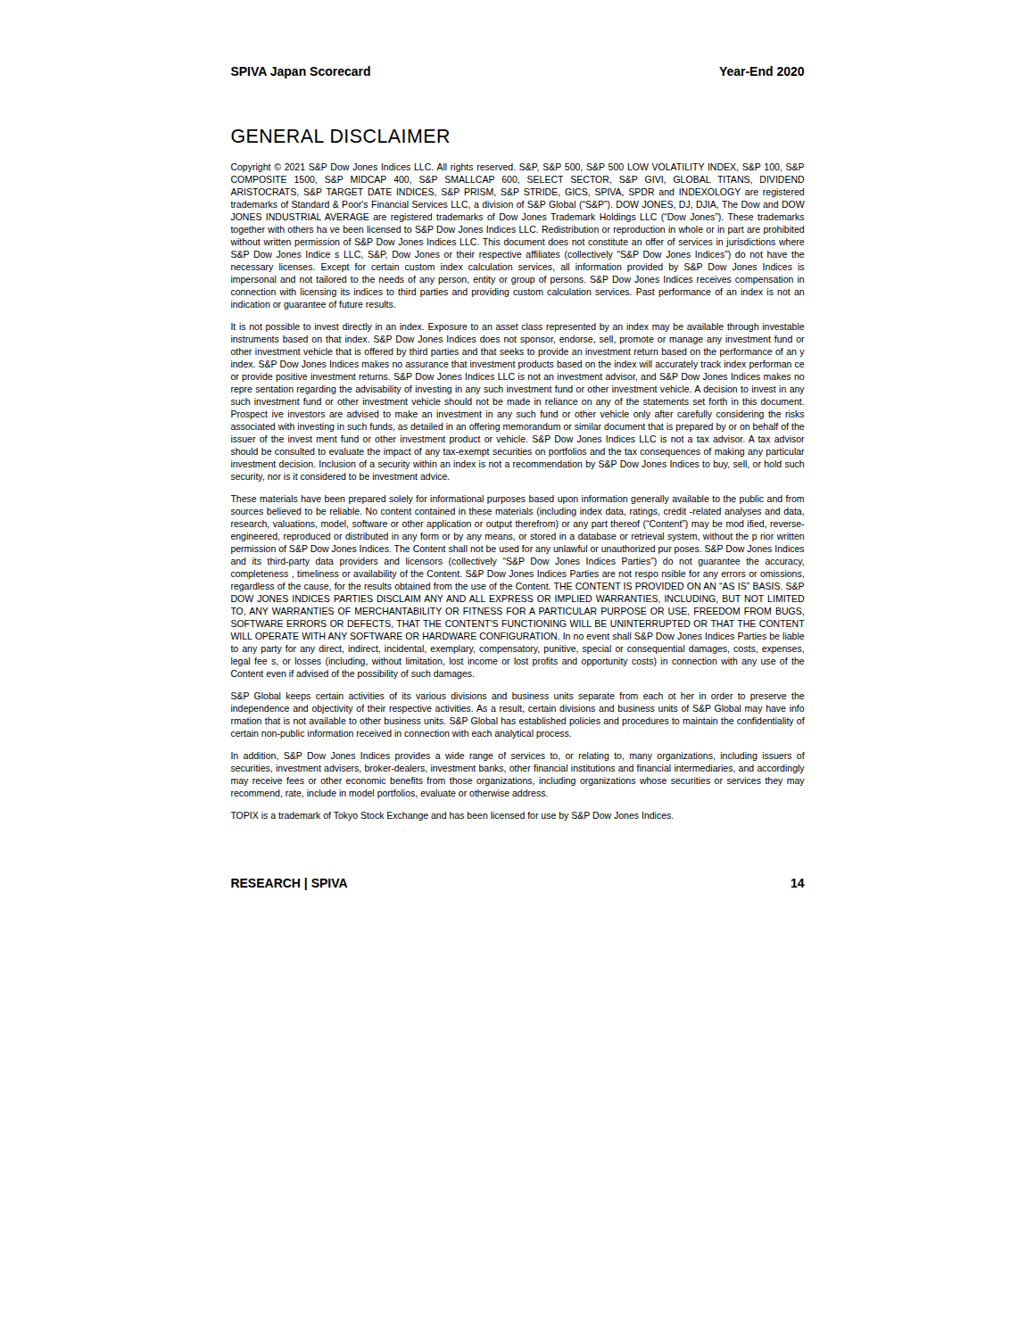SPIVA Japan Scorecard Year-End 2020
GENERAL DISCLAIMER
Copyright © 2021 S&P Dow Jones Indices LLC. All rights reserved. S&P, S&P 500, S&P 500 LOW VOLATILITY INDEX, S&P 100, S&P COMPOSITE 1500, S&P MIDCAP 400, S&P SMALLCAP 600, SELECT SECTOR, S&P GIVI, GLOBAL TITANS, DIVIDEND ARISTOCRATS, S&P TARGET DATE INDICES, S&P PRISM, S&P STRIDE, GICS, SPIVA, SPDR and INDEXOLOGY are registered trademarks of Standard & Poor's Financial Services LLC, a division of S&P Global (“S&P”). DOW JONES, DJ, DJIA, The Dow and DOW JONES INDUSTRIAL AVERAGE are registered trademarks of Dow Jones Trademark Holdings LLC (“Dow Jones”). These trademarks together with others ha ve been licensed to S&P Dow Jones Indices LLC. Redistribution or reproduction in whole or in part are prohibited without written permission of S&P Dow Jones Indices LLC. This document does not constitute an offer of services in jurisdictions where S&P Dow Jones Indice s LLC, S&P, Dow Jones or their respective affiliates (collectively “S&P Dow Jones Indices”) do not have the necessary licenses. Except for certain custom index calculation services, all information provided by S&P Dow Jones Indices is impersonal and not tailored to the needs of any person, entity or group of persons. S&P Dow Jones Indices receives compensation in connection with licensing its indices to third parties and providing custom calculation services. Past performance of an index is not an indication or guarantee of future results.
It is not possible to invest directly in an index. Exposure to an asset class represented by an index may be available through investable instruments based on that index. S&P Dow Jones Indices does not sponsor, endorse, sell, promote or manage any investment fund or other investment vehicle that is offered by third parties and that seeks to provide an investment return based on the performance of an y index. S&P Dow Jones Indices makes no assurance that investment products based on the index will accurately track index performan ce or provide positive investment returns. S&P Dow Jones Indices LLC is not an investment advisor, and S&P Dow Jones Indices makes no repre sentation regarding the advisability of investing in any such investment fund or other investment vehicle. A decision to invest in any such investment fund or other investment vehicle should not be made in reliance on any of the statements set forth in this document. Prospect ive investors are advised to make an investment in any such fund or other vehicle only after carefully considering the risks associated with investing in such funds, as detailed in an offering memorandum or similar document that is prepared by or on behalf of the issuer of the invest ment fund or other investment product or vehicle. S&P Dow Jones Indices LLC is not a tax advisor. A tax advisor should be consulted to evaluate the impact of any tax-exempt securities on portfolios and the tax consequences of making any particular investment decision. Inclusion of a security within an index is not a recommendation by S&P Dow Jones Indices to buy, sell, or hold such security, nor is it considered to be investment advice.
These materials have been prepared solely for informational purposes based upon information generally available to the public and from sources believed to be reliable. No content contained in these materials (including index data, ratings, credit -related analyses and data, research, valuations, model, software or other application or output therefrom) or any part thereof (“Content”) may be mod ified, reverse-engineered, reproduced or distributed in any form or by any means, or stored in a database or retrieval system, without the p rior written permission of S&P Dow Jones Indices. The Content shall not be used for any unlawful or unauthorized pur poses. S&P Dow Jones Indices and its third-party data providers and licensors (collectively “S&P Dow Jones Indices Parties”) do not guarantee the accuracy, completeness , timeliness or availability of the Content. S&P Dow Jones Indices Parties are not respo nsible for any errors or omissions, regardless of the cause, for the results obtained from the use of the Content. THE CONTENT IS PROVIDED ON AN “AS IS” BASIS. S&P DOW JONES INDICES PARTIES DISCLAIM ANY AND ALL EXPRESS OR IMPLIED WARRANTIES, INCLUDING, BUT NOT LIMITED TO, ANY WARRANTIES OF MERCHANTABILITY OR FITNESS FOR A PARTICULAR PURPOSE OR USE, FREEDOM FROM BUGS, SOFTWARE ERRORS OR DEFECTS, THAT THE CONTENT'S FUNCTIONING WILL BE UNINTERRUPTED OR THAT THE CONTENT WILL OPERATE WITH ANY SOFTWARE OR HARDWARE CONFIGURATION. In no event shall S&P Dow Jones Indices Parties be liable to any party for any direct, indirect, incidental, exemplary, compensatory, punitive, special or consequential damages, costs, expenses, legal fee s, or losses (including, without limitation, lost income or lost profits and opportunity costs) in connection with any use of the Content even if advised of the possibility of such damages.
S&P Global keeps certain activities of its various divisions and business units separate from each ot her in order to preserve the independence and objectivity of their respective activities. As a result, certain divisions and business units of S&P Global may have info rmation that is not available to other business units. S&P Global has established policies and procedures to maintain the confidentiality of certain non-public information received in connection with each analytical process.
In addition, S&P Dow Jones Indices provides a wide range of services to, or relating to, many organizations, including issuers of securities, investment advisers, broker-dealers, investment banks, other financial institutions and financial intermediaries, and accordingly may receive fees or other economic benefits from those organizations, including organizations whose securities or services they may recommend, rate, include in model portfolios, evaluate or otherwise address.
TOPIX is a trademark of Tokyo Stock Exchange and has been licensed for use by S&P Dow Jones Indices.
RESEARCH | SPIVA 14